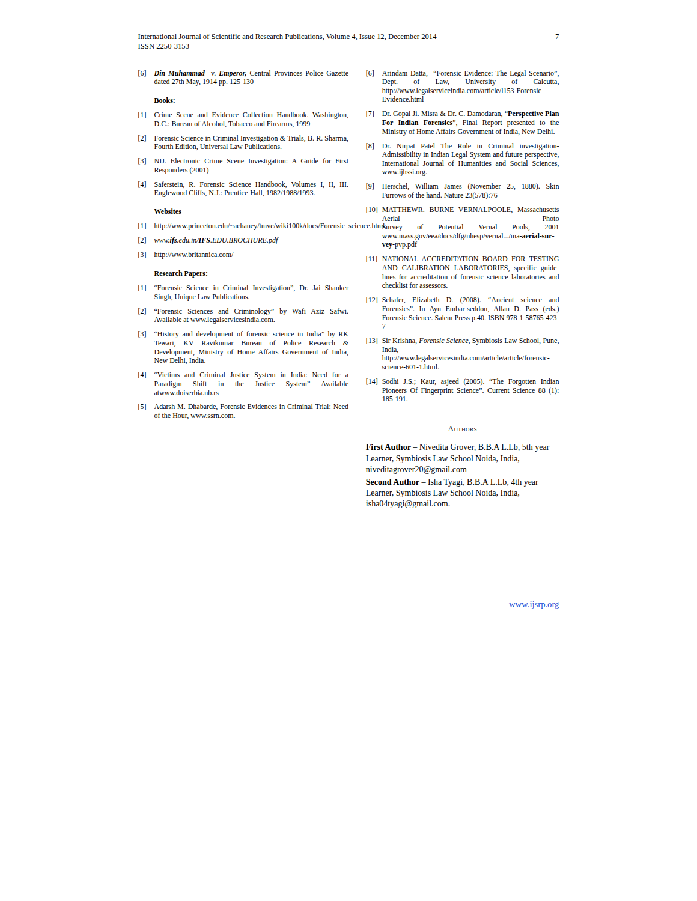International Journal of Scientific and Research Publications, Volume 4, Issue 12, December 2014
ISSN 2250-3153 7
[6]
Din Muhammad v. Emperor, Central Provinces Police Gazette dated 27th May, 1914 pp. 125-130
Books:
[1]
Crime Scene and Evidence Collection Handbook. Washington, D.C.: Bureau of Alcohol, Tobacco and Firearms, 1999
[2]
Forensic Science in Criminal Investigation & Trials, B. R. Sharma, Fourth Edition, Universal Law Publications.
[3]
NIJ. Electronic Crime Scene Investigation: A Guide for First Responders (2001)
[4]
Saferstein, R. Forensic Science Handbook, Volumes I, II, III. Englewood Cliffs, N.J.: Prentice-Hall, 1982/1988/1993.
Websites
[1]
http://www.princeton.edu/~achaney/tmve/wiki100k/docs/Forensic_science.html
[2]
www.ifs.edu.in/IFS.EDU.BROCHURE.pdf
[3]
http://www.britannica.com/
Research Papers:
[1]
“Forensic Science in Criminal Investigation”, Dr. Jai Shanker Singh, Unique Law Publications.
[2]
“Forensic Sciences and Criminology” by Wafi Aziz Safwi. Available at www.legalservicesindia.com.
[3]
“History and development of forensic science in India” by RK Tewari, KV Ravikumar Bureau of Police Research & Development, Ministry of Home Affairs Government of India, New Delhi, India.
[4]
“Victims and Criminal Justice System in India: Need for a Paradigm Shift in the Justice System” Available atwww.doiserbia.nb.rs
[5]
Adarsh M. Dhabarde, Forensic Evidences in Criminal Trial: Need of the Hour, www.ssrn.com.
[6]
Arindam Datta, “Forensic Evidence: The Legal Scenario”, Dept. of Law, University of Calcutta, http://www.legalserviceindia.com/article/l153-Forensic-Evidence.html
[7]
Dr. Gopal Ji. Misra & Dr. C. Damodaran, “Perspective Plan For Indian Forensics”, Final Report presented to the Ministry of Home Affairs Government of India, New Delhi.
[8]
Dr. Nirpat Patel The Role in Criminal investigation- Admissibility in Indian Legal System and future perspective, International Journal of Humanities and Social Sciences, www.ijhssi.org.
[9]
Herschel, William James (November 25, 1880). Skin Furrows of the hand. Nature 23(578):76
[10]
MATTHEWR. BURNE VERNALPOOLE, Massachusetts Aerial Photo Survey of Potential Vernal Pools, 2001 www.mass.gov/eea/docs/dfg/nhesp/vernal.../ma-aerial-survey-pvp.pdf
[11]
NATIONAL ACCREDITATION BOARD FOR TESTING AND CALIBRATION LABORATORIES, specific guidelines for accreditation of forensic science laboratories and checklist for assessors.
[12]
Schafer, Elizabeth D. (2008). “Ancient science and Forensics”. In Ayn Embar-seddon, Allan D. Pass (eds.) Forensic Science. Salem Press p.40. ISBN 978-1-58765-423-7
[13]
Sir Krishna, Forensic Science, Symbiosis Law School, Pune, India, http://www.legalservicesindia.com/article/article/forensic-science-601-1.html.
[14]
Sodhi J.S.; Kaur, asjeed (2005). “The Forgotten Indian Pioneers Of Fingerprint Science”. Current Science 88 (1): 185-191.
Authors
First Author – Nivedita Grover, B.B.A L.Lb, 5th year Learner, Symbiosis Law School Noida, India, niveditagrover20@gmail.com
Second Author – Isha Tyagi, B.B.A L.Lb, 4th year Learner, Symbiosis Law School Noida, India, isha04tyagi@gmail.com.
www.ijsrp.org